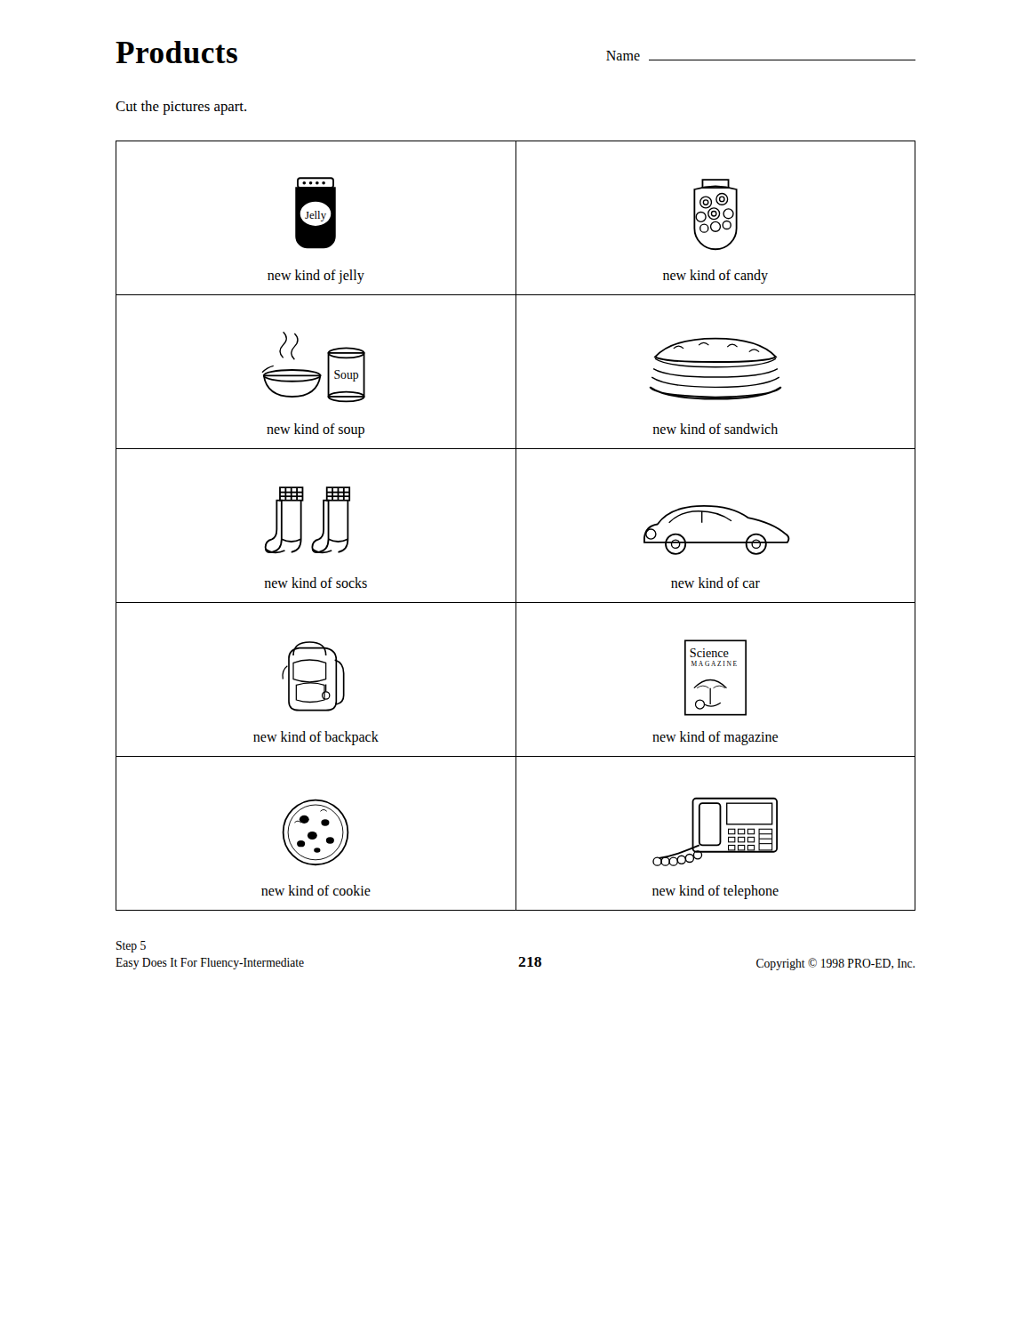Products
Name
Cut the pictures apart.
| Jelly new kind of jelly | new kind of candy |
| Soup new kind of soup | new kind of sandwich |
| new kind of socks | new kind of car |
| new kind of backpack | Science MAGAZINE new kind of magazine |
| new kind of cookie | new kind of telephone |
Step 5
Easy Does It For Fluency-Intermediate
218
Copyright © 1998 PRO-ED, Inc.